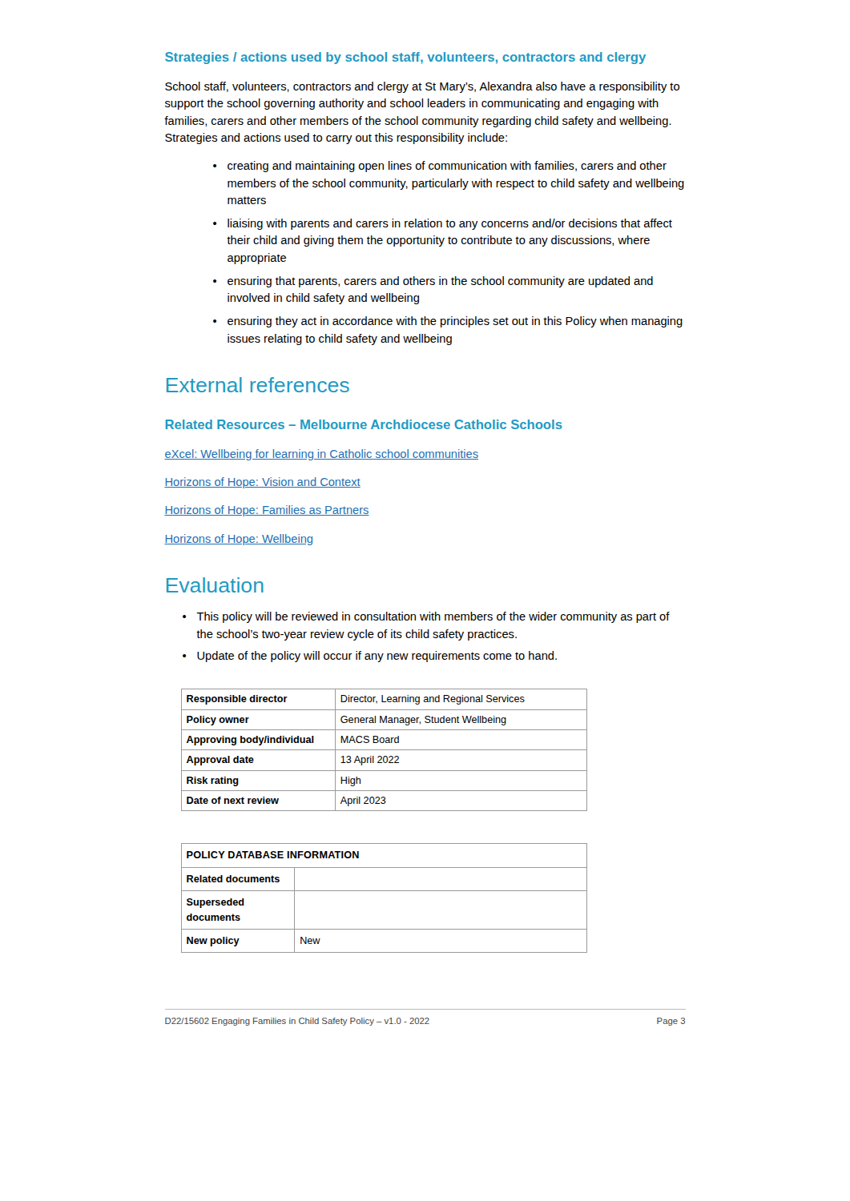Strategies / actions used by school staff, volunteers, contractors and clergy
School staff, volunteers, contractors and clergy at St Mary’s, Alexandra also have a responsibility to support the school governing authority and school leaders in communicating and engaging with families, carers and other members of the school community regarding child safety and wellbeing. Strategies and actions used to carry out this responsibility include:
creating and maintaining open lines of communication with families, carers and other members of the school community, particularly with respect to child safety and wellbeing matters
liaising with parents and carers in relation to any concerns and/or decisions that affect their child and giving them the opportunity to contribute to any discussions, where appropriate
ensuring that parents, carers and others in the school community are updated and involved in child safety and wellbeing
ensuring they act in accordance with the principles set out in this Policy when managing issues relating to child safety and wellbeing
External references
Related Resources – Melbourne Archdiocese Catholic Schools
eXcel: Wellbeing for learning in Catholic school communities
Horizons of Hope: Vision and Context
Horizons of Hope: Families as Partners
Horizons of Hope: Wellbeing
Evaluation
This policy will be reviewed in consultation with members of the wider community as part of the school’s two-year review cycle of its child safety practices.
Update of the policy will occur if any new requirements come to hand.
| Responsible director | Director, Learning and Regional Services |
| Policy owner | General Manager, Student Wellbeing |
| Approving body/individual | MACS Board |
| Approval date | 13 April 2022 |
| Risk rating | High |
| Date of next review | April 2023 |
| POLICY DATABASE INFORMATION |
| Related documents | |
| Superseded documents | |
| New policy | New |
D22/15602 Engaging Families in Child Safety Policy – v1.0 - 2022 Page 3